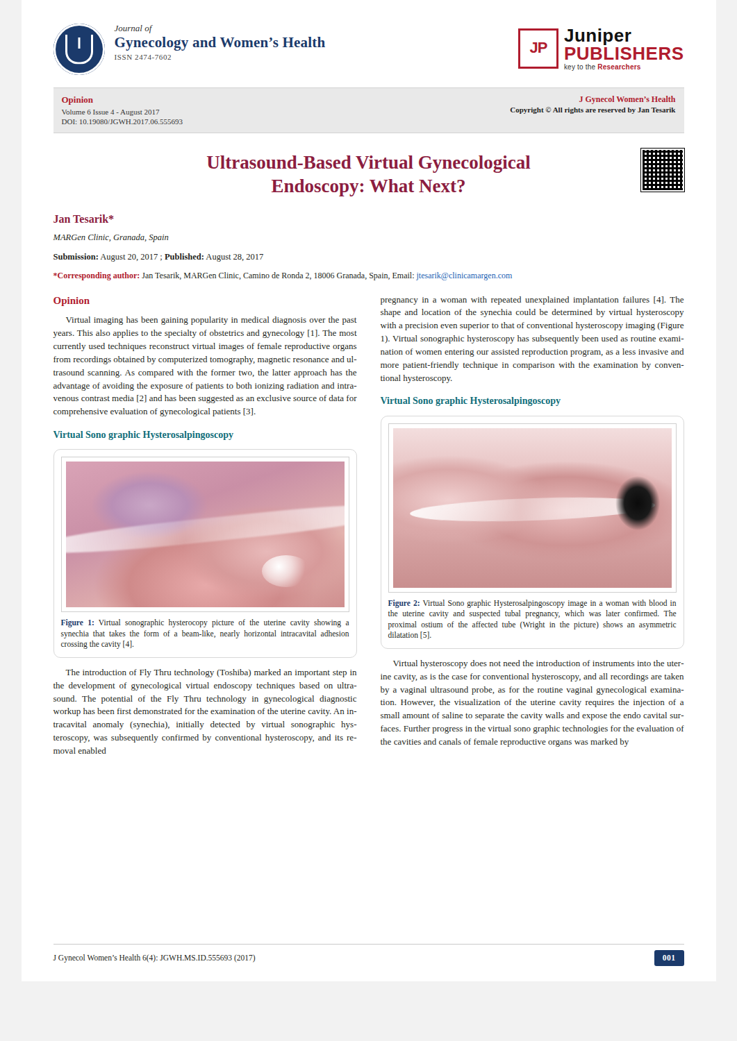Journal of
Gynecology and Women’s Health
ISSN 2474-7602
JP
Juniper
PUBLISHERS
key to the Researchers
Opinion
Volume 6 Issue 4 - August 2017
DOI: 10.19080/JGWH.2017.06.555693
J Gynecol Women’s Health
Copyright © All rights are reserved by Jan Tesarik
Ultrasound-Based Virtual Gynecological
Endoscopy: What Next?
Jan Tesarik*
MARGen Clinic, Granada, Spain
Submission: August 20, 2017 ; Published: August 28, 2017
*Corresponding author: Jan Tesarik, MARGen Clinic, Camino de Ronda 2, 18006 Granada, Spain, Email: jtesarik@clinicamargen.com
Opinion
Virtual imaging has been gaining popularity in medical diagnosis over the past years. This also applies to the specialty of obstetrics and gynecology [1]. The most currently used techniques reconstruct virtual images of female reproductive organs from recordings obtained by computerized tomography, magnetic resonance and ultrasound scanning. As compared with the former two, the latter approach has the advantage of avoiding the exposure of patients to both ionizing radiation and intravenous contrast media [2] and has been suggested as an exclusive source of data for comprehensive evaluation of gynecological patients [3].
Virtual Sono graphic Hysterosalpingoscopy
Figure 1: Virtual sonographic hysterocopy picture of the uterine cavity showing a synechia that takes the form of a beam-like, nearly horizontal intracavital adhesion crossing the cavity [4].
The introduction of Fly Thru technology (Toshiba) marked an important step in the development of gynecological virtual endoscopy techniques based on ultrasound. The potential of the Fly Thru technology in gynecological diagnostic workup has been first demonstrated for the examination of the uterine cavity. An intracavital anomaly (synechia), initially detected by virtual sonographic hysteroscopy, was subsequently confirmed by conventional hysteroscopy, and its removal enabled
pregnancy in a woman with repeated unexplained implantation failures [4]. The shape and location of the synechia could be determined by virtual hysteroscopy with a precision even superior to that of conventional hysteroscopy imaging (Figure 1). Virtual sonographic hysteroscopy has subsequently been used as routine examination of women entering our assisted reproduction program, as a less invasive and more patient-friendly technique in comparison with the examination by conventional hysteroscopy.
Virtual Sono graphic Hysterosalpingoscopy
Figure 2: Virtual Sono graphic Hysterosalpingoscopy image in a woman with blood in the uterine cavity and suspected tubal pregnancy, which was later confirmed. The proximal ostium of the affected tube (Wright in the picture) shows an asymmetric dilatation [5].
Virtual hysteroscopy does not need the introduction of instruments into the uterine cavity, as is the case for conventional hysteroscopy, and all recordings are taken by a vaginal ultrasound probe, as for the routine vaginal gynecological examination. However, the visualization of the uterine cavity requires the injection of a small amount of saline to separate the cavity walls and expose the endo cavital surfaces. Further progress in the virtual sono graphic technologies for the evaluation of the cavities and canals of female reproductive organs was marked by
J Gynecol Women’s Health 6(4): JGWH.MS.ID.555693 (2017)
001